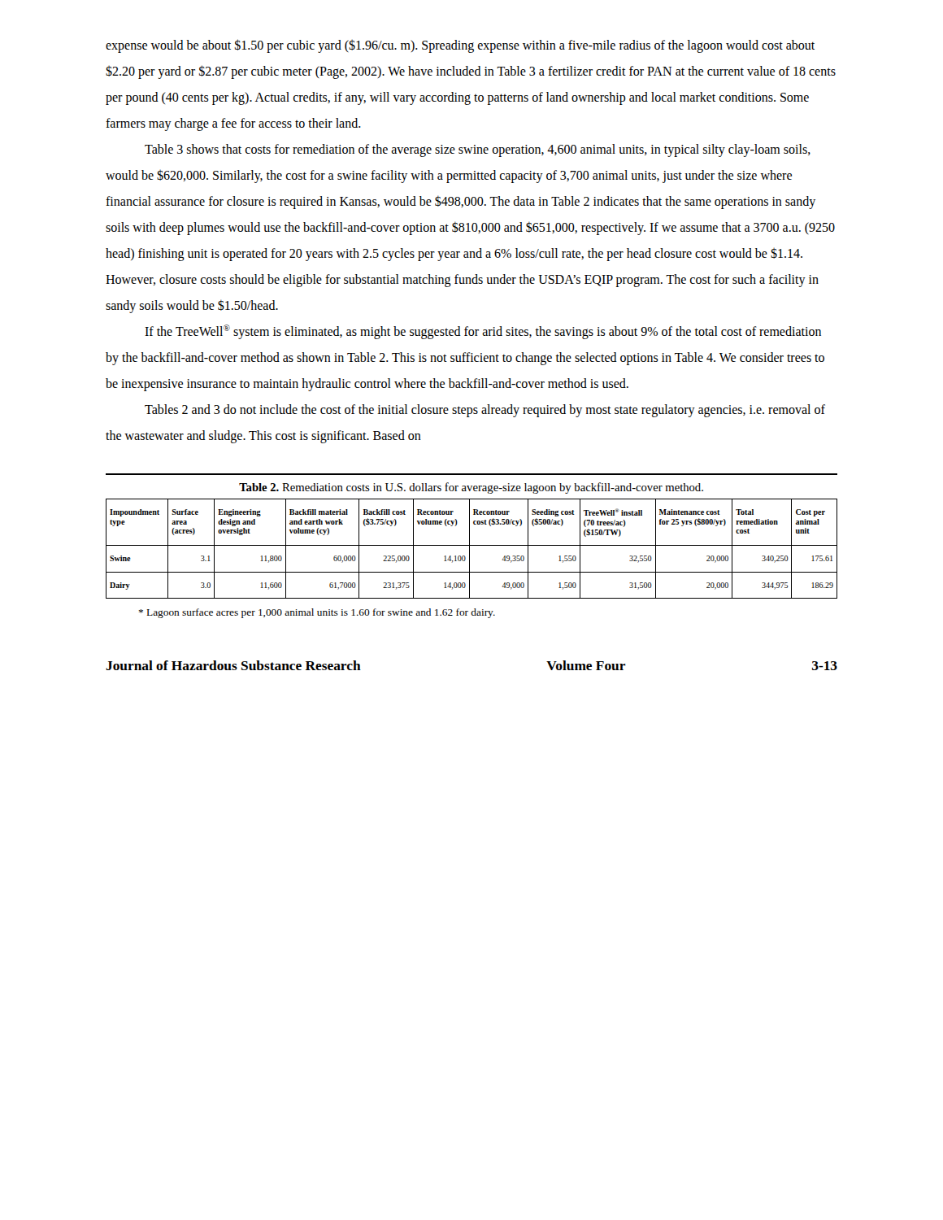expense would be about $1.50 per cubic yard ($1.96/cu. m). Spreading expense within a five-mile radius of the lagoon would cost about $2.20 per yard or $2.87 per cubic meter (Page, 2002). We have included in Table 3 a fertilizer credit for PAN at the current value of 18 cents per pound (40 cents per kg). Actual credits, if any, will vary according to patterns of land ownership and local market conditions. Some farmers may charge a fee for access to their land.
Table 3 shows that costs for remediation of the average size swine operation, 4,600 animal units, in typical silty clay-loam soils, would be $620,000. Similarly, the cost for a swine facility with a permitted capacity of 3,700 animal units, just under the size where financial assurance for closure is required in Kansas, would be $498,000. The data in Table 2 indicates that the same operations in sandy soils with deep plumes would use the backfill-and-cover option at $810,000 and $651,000, respectively. If we assume that a 3700 a.u. (9250 head) finishing unit is operated for 20 years with 2.5 cycles per year and a 6% loss/cull rate, the per head closure cost would be $1.14. However, closure costs should be eligible for substantial matching funds under the USDA’s EQIP program. The cost for such a facility in sandy soils would be $1.50/head.
If the TreeWell® system is eliminated, as might be suggested for arid sites, the savings is about 9% of the total cost of remediation by the backfill-and-cover method as shown in Table 2. This is not sufficient to change the selected options in Table 4. We consider trees to be inexpensive insurance to maintain hydraulic control where the backfill-and-cover method is used.
Tables 2 and 3 do not include the cost of the initial closure steps already required by most state regulatory agencies, i.e. removal of the wastewater and sludge. This cost is significant. Based on
Table 2. Remediation costs in U.S. dollars for average-size lagoon by backfill-and-cover method.
| Impoundment type | Surface area (acres) | Engineering design and oversight | Backfill material and earth work volume (cy) | Backfill cost ($3.75/cy) | Recontour volume (cy) | Recontour cost ($3.50/cy) | Seeding cost ($500/ac) | TreeWell ® install (70 trees/ac) ($150/TW) | Maintenance cost for 25 yrs ($800/yr) | Total remediation cost | Cost per animal unit |
| --- | --- | --- | --- | --- | --- | --- | --- | --- | --- | --- | --- |
| Swine | 3.1 | 11,800 | 60,000 | 225,000 | 14,100 | 49,350 | 1,550 | 32,550 | 20,000 | 340,250 | 175.61 |
| Dairy | 3.0 | 11,600 | 61,7000 | 231,375 | 14,000 | 49,000 | 1,500 | 31,500 | 20,000 | 344,975 | 186.29 |
* Lagoon surface acres per 1,000 animal units is 1.60 for swine and 1.62 for dairy.
Journal of Hazardous Substance Research
Volume Four
3-13